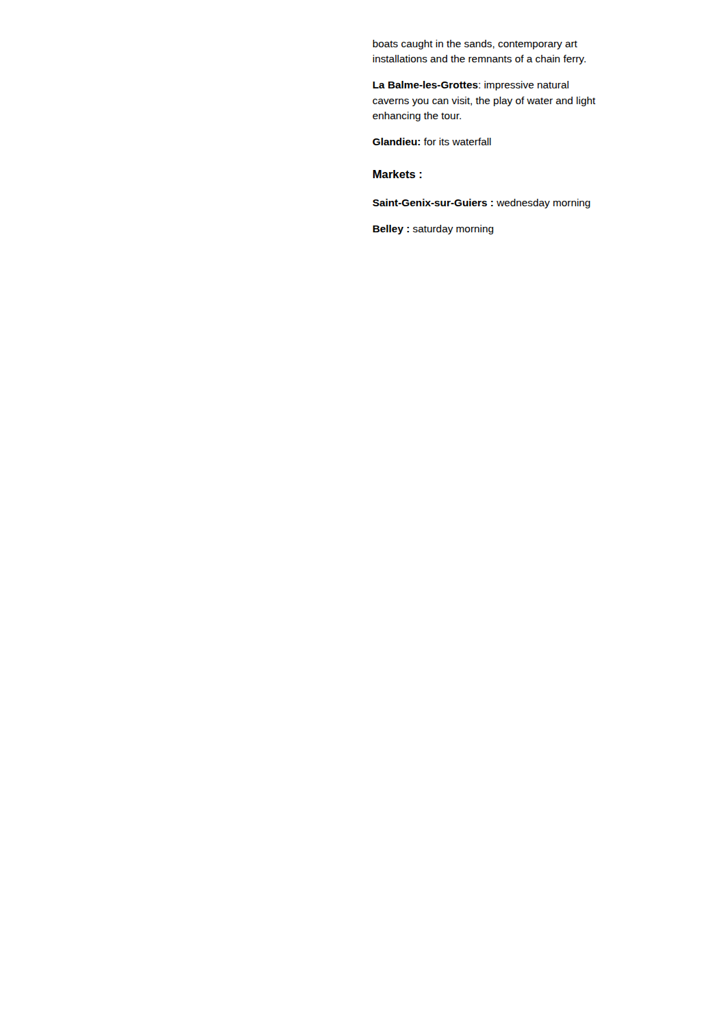boats caught in the sands, contemporary art installations and the remnants of a chain ferry.
La Balme-les-Grottes: impressive natural caverns you can visit, the play of water and light enhancing the tour.
Glandieu: for its waterfall
Markets :
Saint-Genix-sur-Guiers : wednesday morning
Belley : saturday morning